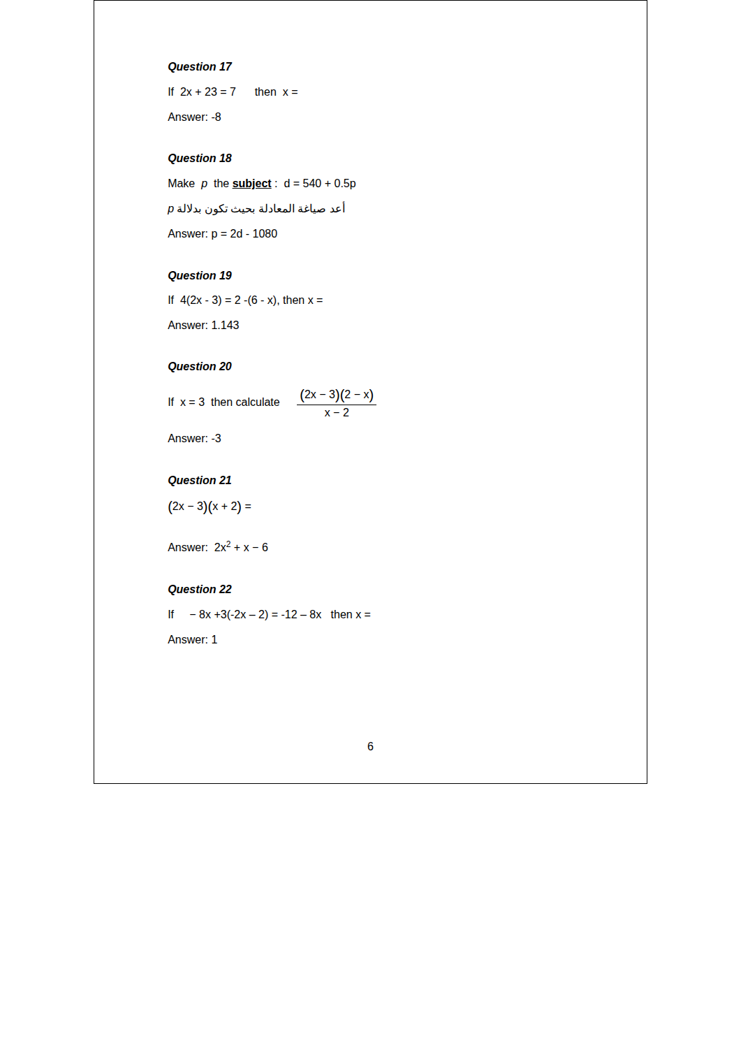Question 17
If 2x + 23 = 7 then x =
Answer: -8
Question 18
Make p the subject : d = 540 + 0.5p
أعد صياغة المعادلة بحيث تكون بدلالة p
Answer: p = 2d - 1080
Question 19
If 4(2x - 3) = 2 -(6 - x), then x =
Answer: 1.143
Question 20
If x = 3 then calculate (2x − 3)(2 − x) x − 2
Answer: -3
Question 21
(2x − 3)(x + 2) =
Answer: 2x2 + x − 6
Question 22
If − 8x +3(-2x – 2) = -12 – 8x then x =
Answer: 1
6